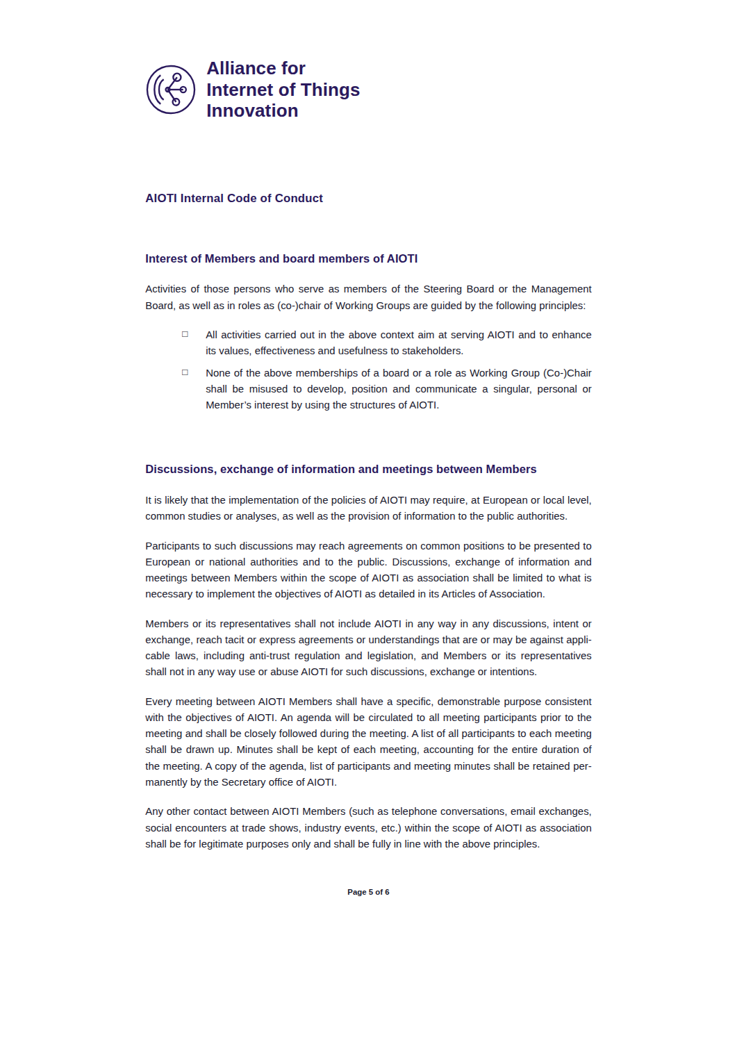Alliance for
Internet of Things
Innovation
AIOTI Internal Code of Conduct
Interest of Members and board members of AIOTI
Activities of those persons who serve as members of the Steering Board or the Management Board, as well as in roles as (co-)chair of Working Groups are guided by the following principles:
All activities carried out in the above context aim at serving AIOTI and to enhance its values, effectiveness and usefulness to stakeholders.
None of the above memberships of a board or a role as Working Group (Co-)Chair shall be misused to develop, position and communicate a singular, personal or Member’s interest by using the structures of AIOTI.
Discussions, exchange of information and meetings between Members
It is likely that the implementation of the policies of AIOTI may require, at European or local level, common studies or analyses, as well as the provision of information to the public authorities.
Participants to such discussions may reach agreements on common positions to be presented to European or national authorities and to the public. Discussions, exchange of information and meetings between Members within the scope of AIOTI as association shall be limited to what is necessary to implement the objectives of AIOTI as detailed in its Articles of Association.
Members or its representatives shall not include AIOTI in any way in any discussions, intent or exchange, reach tacit or express agreements or understandings that are or may be against applicable laws, including anti-trust regulation and legislation, and Members or its representatives shall not in any way use or abuse AIOTI for such discussions, exchange or intentions.
Every meeting between AIOTI Members shall have a specific, demonstrable purpose consistent with the objectives of AIOTI. An agenda will be circulated to all meeting participants prior to the meeting and shall be closely followed during the meeting. A list of all participants to each meeting shall be drawn up. Minutes shall be kept of each meeting, accounting for the entire duration of the meeting. A copy of the agenda, list of participants and meeting minutes shall be retained permanently by the Secretary office of AIOTI.
Any other contact between AIOTI Members (such as telephone conversations, email exchanges, social encounters at trade shows, industry events, etc.) within the scope of AIOTI as association shall be for legitimate purposes only and shall be fully in line with the above principles.
Page 5 of 6